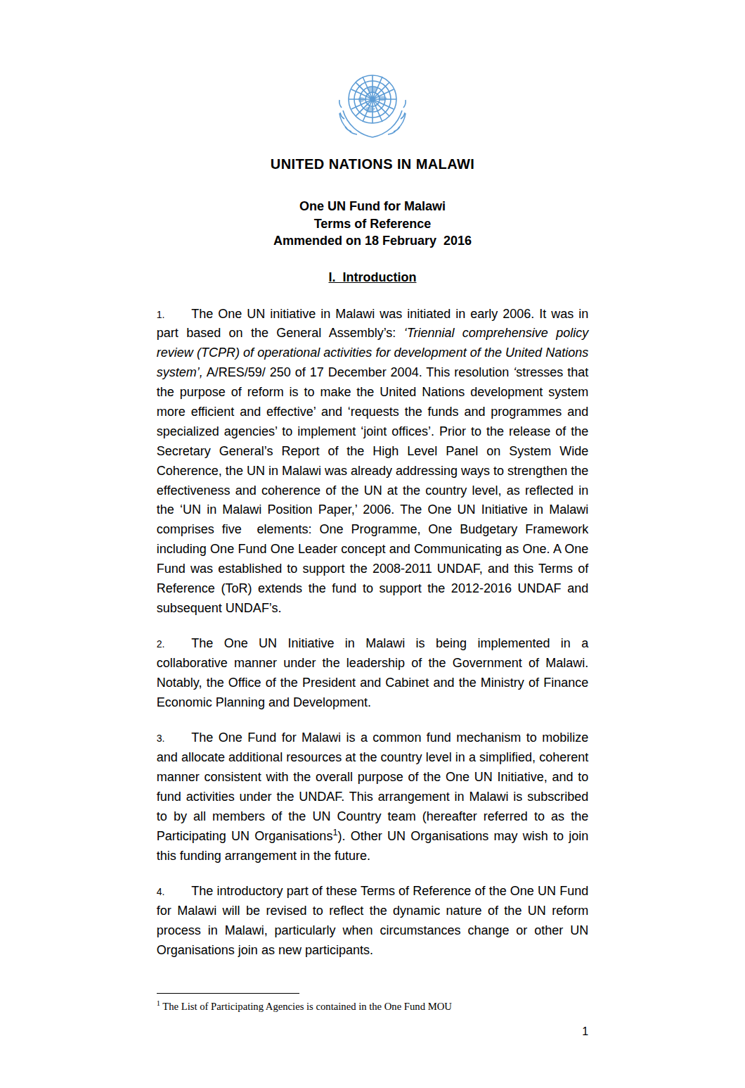UNITED NATIONS IN MALAWI
One UN Fund for Malawi
Terms of Reference
Ammended on 18 February 2016
I. Introduction
1. The One UN initiative in Malawi was initiated in early 2006. It was in part based on the General Assembly’s: ‘Triennial comprehensive policy review (TCPR) of operational activities for development of the United Nations system’, A/RES/59/ 250 of 17 December 2004. This resolution ‘stresses that the purpose of reform is to make the United Nations development system more efficient and effective’ and ‘requests the funds and programmes and specialized agencies’ to implement ‘joint offices’. Prior to the release of the Secretary General’s Report of the High Level Panel on System Wide Coherence, the UN in Malawi was already addressing ways to strengthen the effectiveness and coherence of the UN at the country level, as reflected in the ‘UN in Malawi Position Paper,’ 2006. The One UN Initiative in Malawi comprises five elements: One Programme, One Budgetary Framework including One Fund One Leader concept and Communicating as One. A One Fund was established to support the 2008-2011 UNDAF, and this Terms of Reference (ToR) extends the fund to support the 2012-2016 UNDAF and subsequent UNDAF’s.
2. The One UN Initiative in Malawi is being implemented in a collaborative manner under the leadership of the Government of Malawi. Notably, the Office of the President and Cabinet and the Ministry of Finance Economic Planning and Development.
3. The One Fund for Malawi is a common fund mechanism to mobilize and allocate additional resources at the country level in a simplified, coherent manner consistent with the overall purpose of the One UN Initiative, and to fund activities under the UNDAF. This arrangement in Malawi is subscribed to by all members of the UN Country team (hereafter referred to as the Participating UN Organisations1). Other UN Organisations may wish to join this funding arrangement in the future.
4. The introductory part of these Terms of Reference of the One UN Fund for Malawi will be revised to reflect the dynamic nature of the UN reform process in Malawi, particularly when circumstances change or other UN Organisations join as new participants.
1 The List of Participating Agencies is contained in the One Fund MOU
1